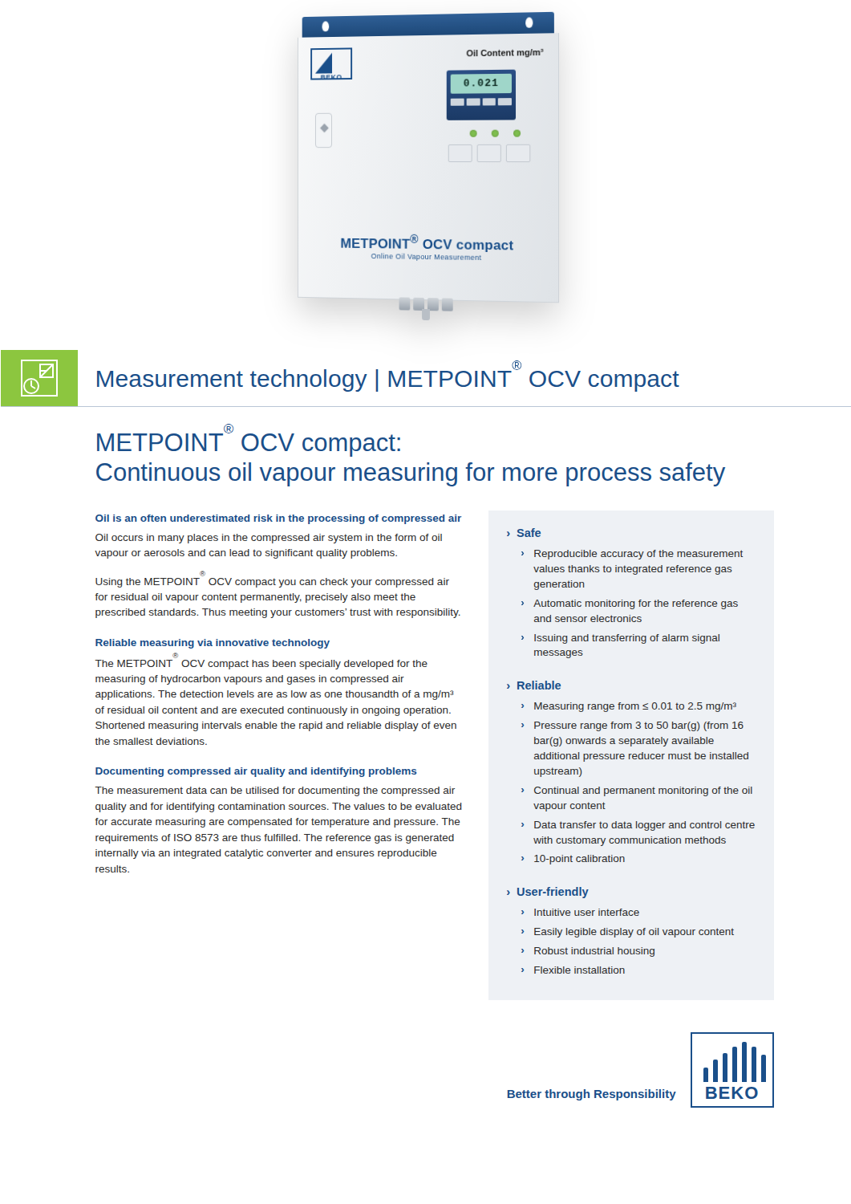BEKO
Oil Content mg/m³
0.021
METPOINT® OCV compact Online Oil Vapour Measurement
Measurement technology | METPOINT® OCV compact
METPOINT® OCV compact: Continuous oil vapour measuring for more process safety
Oil is an often underestimated risk in the processing of compressed air
Oil occurs in many places in the compressed air system in the form of oil vapour or aerosols and can lead to significant quality problems.
Using the METPOINT® OCV compact you can check your compressed air for residual oil vapour content permanently, precisely also meet the prescribed standards. Thus meeting your customers’ trust with responsibility.
Reliable measuring via innovative technology
The METPOINT® OCV compact has been specially developed for the measuring of hydrocarbon vapours and gases in compressed air applications. The detection levels are as low as one thousandth of a mg/m³ of residual oil content and are executed continuously in ongoing operation. Shortened measuring intervals enable the rapid and reliable display of even the smallest deviations.
Documenting compressed air quality and identifying problems
The measurement data can be utilised for documenting the compressed air quality and for identifying contamination sources. The values to be evaluated for accurate measuring are compensated for temperature and pressure. The requirements of ISO 8573 are thus fulfilled. The reference gas is generated internally via an integrated catalytic converter and ensures reproducible results.
› Safe
Reproducible accuracy of the measurement values thanks to integrated reference gas generation
Automatic monitoring for the reference gas and sensor electronics
Issuing and transferring of alarm signal messages
› Reliable
Measuring range from ≤ 0.01 to 2.5 mg/m³
Pressure range from 3 to 50 bar(g) (from 16 bar(g) onwards a separately available additional pressure reducer must be installed upstream)
Continual and permanent monitoring of the oil vapour content
Data transfer to data logger and control centre with customary communication methods
10-point calibration
› User-friendly
Intuitive user interface
Easily legible display of oil vapour content
Robust industrial housing
Flexible installation
Better through Responsibility
BEKO